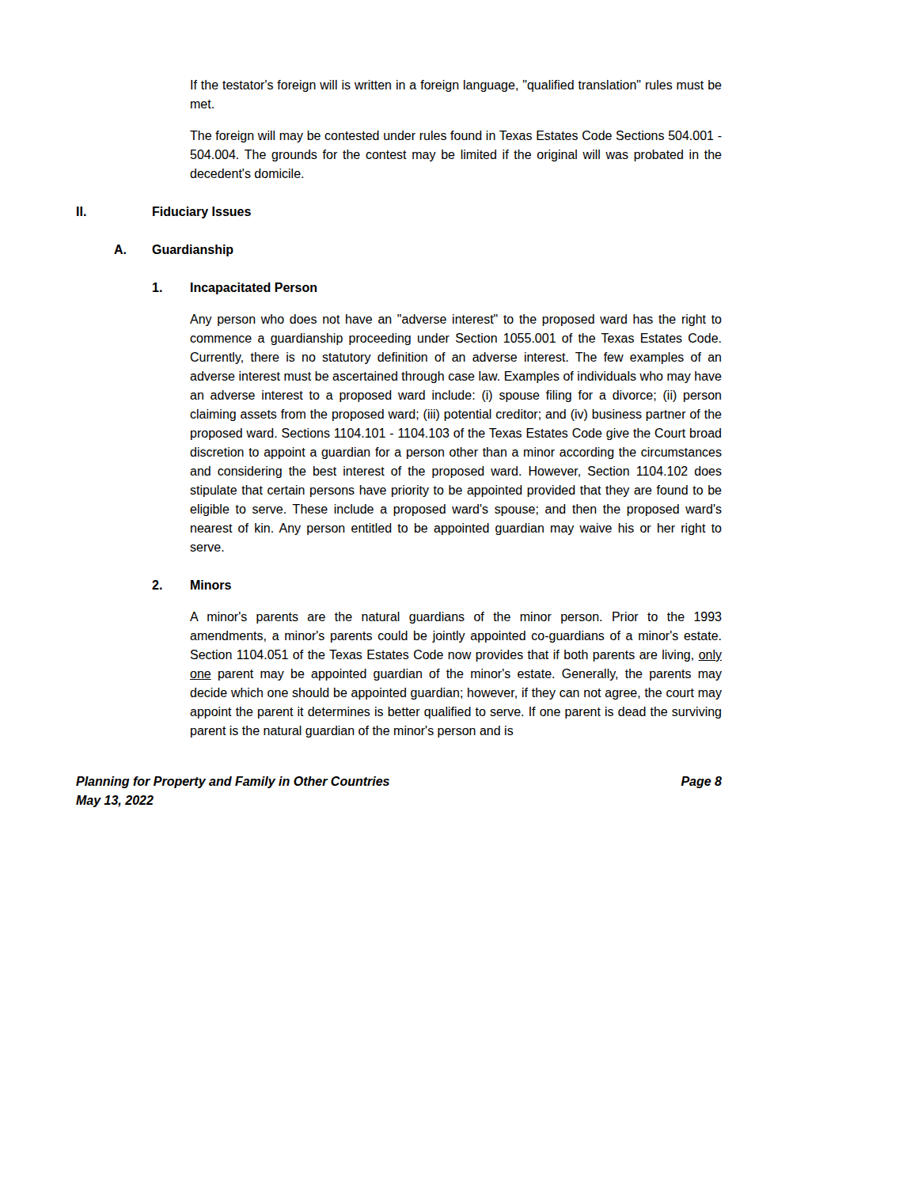If the testator's foreign will is written in a foreign language, "qualified translation" rules must be met.
The foreign will may be contested under rules found in Texas Estates Code Sections 504.001 - 504.004. The grounds for the contest may be limited if the original will was probated in the decedent's domicile.
II. Fiduciary Issues
A. Guardianship
1. Incapacitated Person
Any person who does not have an "adverse interest" to the proposed ward has the right to commence a guardianship proceeding under Section 1055.001 of the Texas Estates Code. Currently, there is no statutory definition of an adverse interest. The few examples of an adverse interest must be ascertained through case law. Examples of individuals who may have an adverse interest to a proposed ward include: (i) spouse filing for a divorce; (ii) person claiming assets from the proposed ward; (iii) potential creditor; and (iv) business partner of the proposed ward. Sections 1104.101 - 1104.103 of the Texas Estates Code give the Court broad discretion to appoint a guardian for a person other than a minor according the circumstances and considering the best interest of the proposed ward. However, Section 1104.102 does stipulate that certain persons have priority to be appointed provided that they are found to be eligible to serve. These include a proposed ward's spouse; and then the proposed ward's nearest of kin. Any person entitled to be appointed guardian may waive his or her right to serve.
2. Minors
A minor's parents are the natural guardians of the minor person. Prior to the 1993 amendments, a minor's parents could be jointly appointed co-guardians of a minor's estate. Section 1104.051 of the Texas Estates Code now provides that if both parents are living, only one parent may be appointed guardian of the minor's estate. Generally, the parents may decide which one should be appointed guardian; however, if they can not agree, the court may appoint the parent it determines is better qualified to serve. If one parent is dead the surviving parent is the natural guardian of the minor's person and is
Planning for Property and Family in Other Countries
May 13, 2022
Page 8